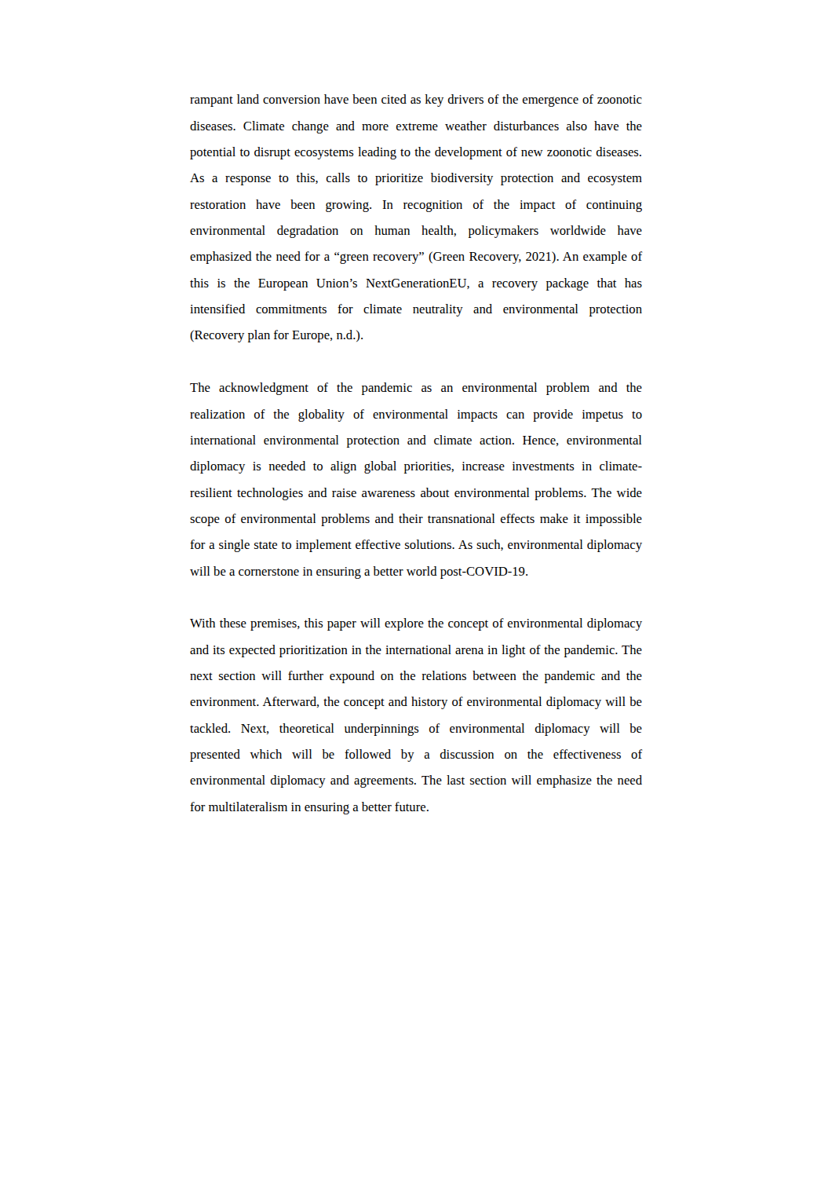rampant land conversion have been cited as key drivers of the emergence of zoonotic diseases. Climate change and more extreme weather disturbances also have the potential to disrupt ecosystems leading to the development of new zoonotic diseases. As a response to this, calls to prioritize biodiversity protection and ecosystem restoration have been growing. In recognition of the impact of continuing environmental degradation on human health, policymakers worldwide have emphasized the need for a “green recovery” (Green Recovery, 2021). An example of this is the European Union’s NextGenerationEU, a recovery package that has intensified commitments for climate neutrality and environmental protection (Recovery plan for Europe, n.d.).
The acknowledgment of the pandemic as an environmental problem and the realization of the globality of environmental impacts can provide impetus to international environmental protection and climate action. Hence, environmental diplomacy is needed to align global priorities, increase investments in climate-resilient technologies and raise awareness about environmental problems. The wide scope of environmental problems and their transnational effects make it impossible for a single state to implement effective solutions. As such, environmental diplomacy will be a cornerstone in ensuring a better world post-COVID-19.
With these premises, this paper will explore the concept of environmental diplomacy and its expected prioritization in the international arena in light of the pandemic. The next section will further expound on the relations between the pandemic and the environment. Afterward, the concept and history of environmental diplomacy will be tackled. Next, theoretical underpinnings of environmental diplomacy will be presented which will be followed by a discussion on the effectiveness of environmental diplomacy and agreements. The last section will emphasize the need for multilateralism in ensuring a better future.